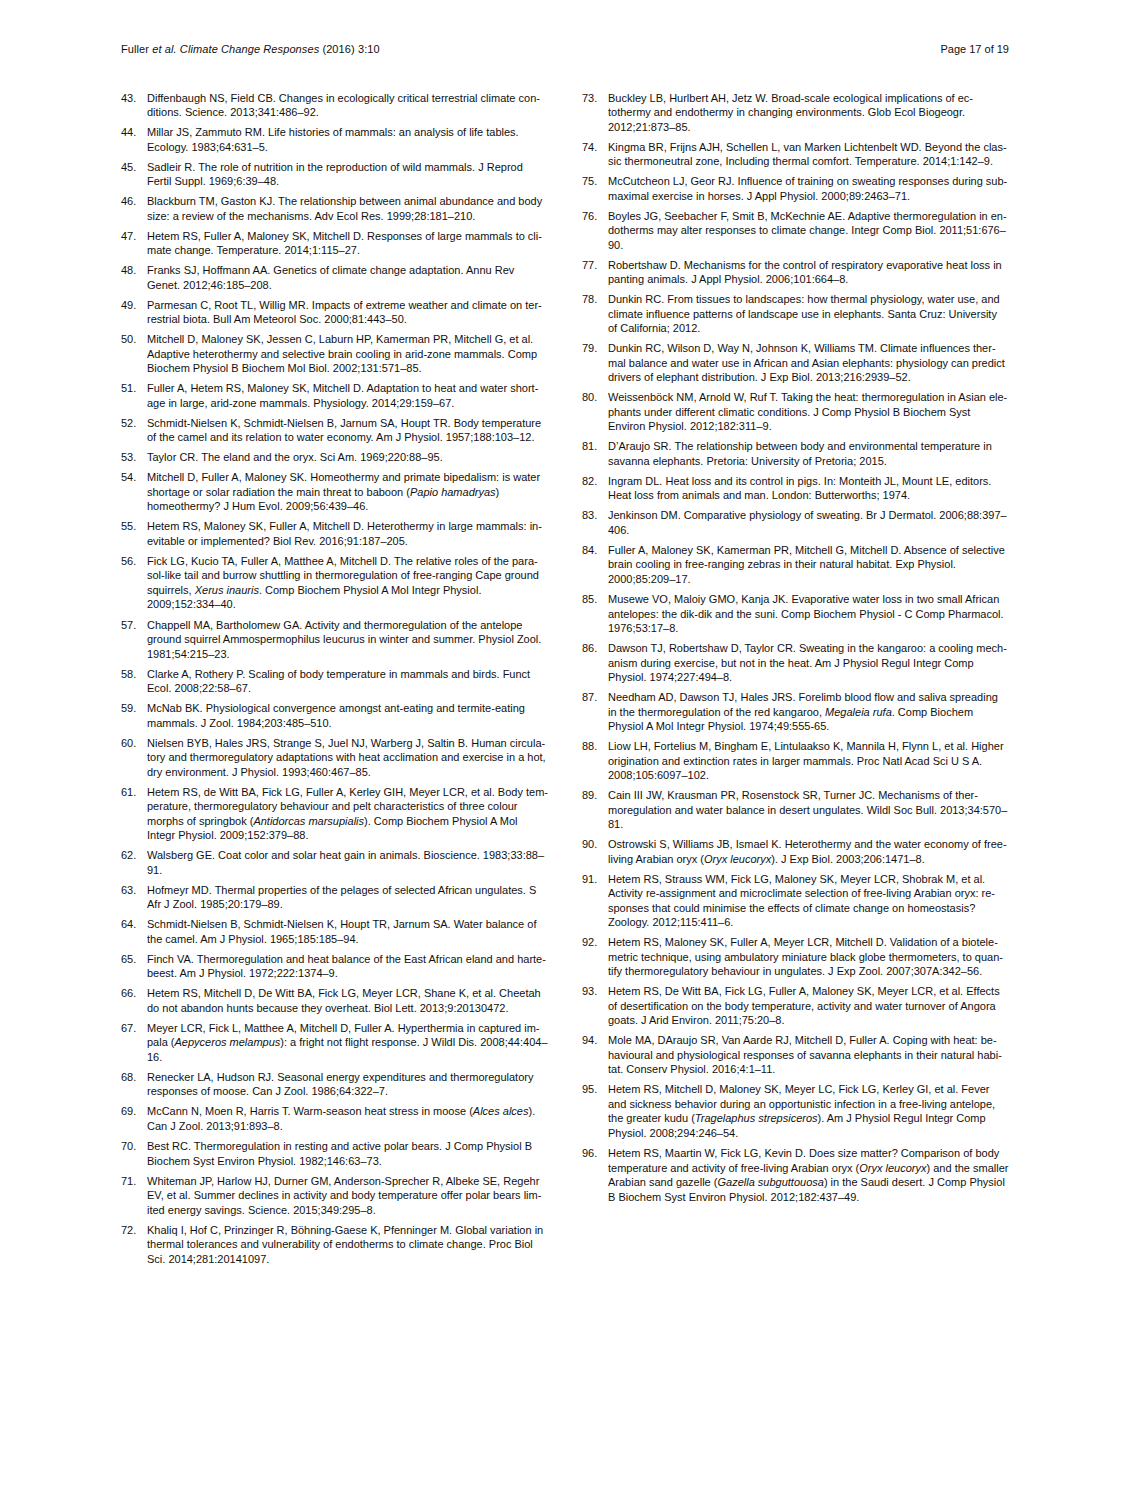Fuller et al. Climate Change Responses (2016) 3:10
Page 17 of 19
43. Diffenbaugh NS, Field CB. Changes in ecologically critical terrestrial climate conditions. Science. 2013;341:486–92.
44. Millar JS, Zammuto RM. Life histories of mammals: an analysis of life tables. Ecology. 1983;64:631–5.
45. Sadleir R. The role of nutrition in the reproduction of wild mammals. J Reprod Fertil Suppl. 1969;6:39–48.
46. Blackburn TM, Gaston KJ. The relationship between animal abundance and body size: a review of the mechanisms. Adv Ecol Res. 1999;28:181–210.
47. Hetem RS, Fuller A, Maloney SK, Mitchell D. Responses of large mammals to climate change. Temperature. 2014;1:115–27.
48. Franks SJ, Hoffmann AA. Genetics of climate change adaptation. Annu Rev Genet. 2012;46:185–208.
49. Parmesan C, Root TL, Willig MR. Impacts of extreme weather and climate on terrestrial biota. Bull Am Meteorol Soc. 2000;81:443–50.
50. Mitchell D, Maloney SK, Jessen C, Laburn HP, Kamerman PR, Mitchell G, et al. Adaptive heterothermy and selective brain cooling in arid-zone mammals. Comp Biochem Physiol B Biochem Mol Biol. 2002;131:571–85.
51. Fuller A, Hetem RS, Maloney SK, Mitchell D. Adaptation to heat and water shortage in large, arid-zone mammals. Physiology. 2014;29:159–67.
52. Schmidt-Nielsen K, Schmidt-Nielsen B, Jarnum SA, Houpt TR. Body temperature of the camel and its relation to water economy. Am J Physiol. 1957;188:103–12.
53. Taylor CR. The eland and the oryx. Sci Am. 1969;220:88–95.
54. Mitchell D, Fuller A, Maloney SK. Homeothermy and primate bipedalism: is water shortage or solar radiation the main threat to baboon (Papio hamadryas) homeothermy? J Hum Evol. 2009;56:439–46.
55. Hetem RS, Maloney SK, Fuller A, Mitchell D. Heterothermy in large mammals: inevitable or implemented? Biol Rev. 2016;91:187–205.
56. Fick LG, Kucio TA, Fuller A, Matthee A, Mitchell D. The relative roles of the parasol-like tail and burrow shuttling in thermoregulation of free-ranging Cape ground squirrels, Xerus inauris. Comp Biochem Physiol A Mol Integr Physiol. 2009;152:334–40.
57. Chappell MA, Bartholomew GA. Activity and thermoregulation of the antelope ground squirrel Ammospermophilus leucurus in winter and summer. Physiol Zool. 1981;54:215–23.
58. Clarke A, Rothery P. Scaling of body temperature in mammals and birds. Funct Ecol. 2008;22:58–67.
59. McNab BK. Physiological convergence amongst ant-eating and termite-eating mammals. J Zool. 1984;203:485–510.
60. Nielsen BYB, Hales JRS, Strange S, Juel NJ, Warberg J, Saltin B. Human circulatory and thermoregulatory adaptations with heat acclimation and exercise in a hot, dry environment. J Physiol. 1993;460:467–85.
61. Hetem RS, de Witt BA, Fick LG, Fuller A, Kerley GIH, Meyer LCR, et al. Body temperature, thermoregulatory behaviour and pelt characteristics of three colour morphs of springbok (Antidorcas marsupialis). Comp Biochem Physiol A Mol Integr Physiol. 2009;152:379–88.
62. Walsberg GE. Coat color and solar heat gain in animals. Bioscience. 1983;33:88–91.
63. Hofmeyr MD. Thermal properties of the pelages of selected African ungulates. S Afr J Zool. 1985;20:179–89.
64. Schmidt-Nielsen B, Schmidt-Nielsen K, Houpt TR, Jarnum SA. Water balance of the camel. Am J Physiol. 1965;185:185–94.
65. Finch VA. Thermoregulation and heat balance of the East African eland and hartebeest. Am J Physiol. 1972;222:1374–9.
66. Hetem RS, Mitchell D, De Witt BA, Fick LG, Meyer LCR, Shane K, et al. Cheetah do not abandon hunts because they overheat. Biol Lett. 2013;9:20130472.
67. Meyer LCR, Fick L, Matthee A, Mitchell D, Fuller A. Hyperthermia in captured impala (Aepyceros melampus): a fright not flight response. J Wildl Dis. 2008;44:404–16.
68. Renecker LA, Hudson RJ. Seasonal energy expenditures and thermoregulatory responses of moose. Can J Zool. 1986;64:322–7.
69. McCann N, Moen R, Harris T. Warm-season heat stress in moose (Alces alces). Can J Zool. 2013;91:893–8.
70. Best RC. Thermoregulation in resting and active polar bears. J Comp Physiol B Biochem Syst Environ Physiol. 1982;146:63–73.
71. Whiteman JP, Harlow HJ, Durner GM, Anderson-Sprecher R, Albeke SE, Regehr EV, et al. Summer declines in activity and body temperature offer polar bears limited energy savings. Science. 2015;349:295–8.
72. Khaliq I, Hof C, Prinzinger R, Böhning-Gaese K, Pfenninger M. Global variation in thermal tolerances and vulnerability of endotherms to climate change. Proc Biol Sci. 2014;281:20141097.
73. Buckley LB, Hurlbert AH, Jetz W. Broad-scale ecological implications of ectothermy and endothermy in changing environments. Glob Ecol Biogeogr. 2012;21:873–85.
74. Kingma BR, Frijns AJH, Schellen L, van Marken Lichtenbelt WD. Beyond the classic thermoneutral zone, Including thermal comfort. Temperature. 2014;1:142–9.
75. McCutcheon LJ, Geor RJ. Influence of training on sweating responses during submaximal exercise in horses. J Appl Physiol. 2000;89:2463–71.
76. Boyles JG, Seebacher F, Smit B, McKechnie AE. Adaptive thermoregulation in endotherms may alter responses to climate change. Integr Comp Biol. 2011;51:676–90.
77. Robertshaw D. Mechanisms for the control of respiratory evaporative heat loss in panting animals. J Appl Physiol. 2006;101:664–8.
78. Dunkin RC. From tissues to landscapes: how thermal physiology, water use, and climate influence patterns of landscape use in elephants. Santa Cruz: University of California; 2012.
79. Dunkin RC, Wilson D, Way N, Johnson K, Williams TM. Climate influences thermal balance and water use in African and Asian elephants: physiology can predict drivers of elephant distribution. J Exp Biol. 2013;216:2939–52.
80. Weissenböck NM, Arnold W, Ruf T. Taking the heat: thermoregulation in Asian elephants under different climatic conditions. J Comp Physiol B Biochem Syst Environ Physiol. 2012;182:311–9.
81. D’Araujo SR. The relationship between body and environmental temperature in savanna elephants. Pretoria: University of Pretoria; 2015.
82. Ingram DL. Heat loss and its control in pigs. In: Monteith JL, Mount LE, editors. Heat loss from animals and man. London: Butterworths; 1974.
83. Jenkinson DM. Comparative physiology of sweating. Br J Dermatol. 2006;88:397–406.
84. Fuller A, Maloney SK, Kamerman PR, Mitchell G, Mitchell D. Absence of selective brain cooling in free-ranging zebras in their natural habitat. Exp Physiol. 2000;85:209–17.
85. Musewe VO, Maloiy GMO, Kanja JK. Evaporative water loss in two small African antelopes: the dik-dik and the suni. Comp Biochem Physiol - C Comp Pharmacol. 1976;53:17–8.
86. Dawson TJ, Robertshaw D, Taylor CR. Sweating in the kangaroo: a cooling mechanism during exercise, but not in the heat. Am J Physiol Regul Integr Comp Physiol. 1974;227:494–8.
87. Needham AD, Dawson TJ, Hales JRS. Forelimb blood flow and saliva spreading in the thermoregulation of the red kangaroo, Megaleia rufa. Comp Biochem Physiol A Mol Integr Physiol. 1974;49:555-65.
88. Liow LH, Fortelius M, Bingham E, Lintulaakso K, Mannila H, Flynn L, et al. Higher origination and extinction rates in larger mammals. Proc Natl Acad Sci U S A. 2008;105:6097–102.
89. Cain III JW, Krausman PR, Rosenstock SR, Turner JC. Mechanisms of thermoregulation and water balance in desert ungulates. Wildl Soc Bull. 2013;34:570–81.
90. Ostrowski S, Williams JB, Ismael K. Heterothermy and the water economy of free-living Arabian oryx (Oryx leucoryx). J Exp Biol. 2003;206:1471–8.
91. Hetem RS, Strauss WM, Fick LG, Maloney SK, Meyer LCR, Shobrak M, et al. Activity re-assignment and microclimate selection of free-living Arabian oryx: responses that could minimise the effects of climate change on homeostasis? Zoology. 2012;115:411–6.
92. Hetem RS, Maloney SK, Fuller A, Meyer LCR, Mitchell D. Validation of a biotelemetric technique, using ambulatory miniature black globe thermometers, to quantify thermoregulatory behaviour in ungulates. J Exp Zool. 2007;307A:342–56.
93. Hetem RS, De Witt BA, Fick LG, Fuller A, Maloney SK, Meyer LCR, et al. Effects of desertification on the body temperature, activity and water turnover of Angora goats. J Arid Environ. 2011;75:20–8.
94. Mole MA, DAraujo SR, Van Aarde RJ, Mitchell D, Fuller A. Coping with heat: behavioural and physiological responses of savanna elephants in their natural habitat. Conserv Physiol. 2016;4:1–11.
95. Hetem RS, Mitchell D, Maloney SK, Meyer LC, Fick LG, Kerley GI, et al. Fever and sickness behavior during an opportunistic infection in a free-living antelope, the greater kudu (Tragelaphus strepsiceros). Am J Physiol Regul Integr Comp Physiol. 2008;294:246–54.
96. Hetem RS, Maartin W, Fick LG, Kevin D. Does size matter? Comparison of body temperature and activity of free-living Arabian oryx (Oryx leucoryx) and the smaller Arabian sand gazelle (Gazella subguttouosa) in the Saudi desert. J Comp Physiol B Biochem Syst Environ Physiol. 2012;182:437–49.